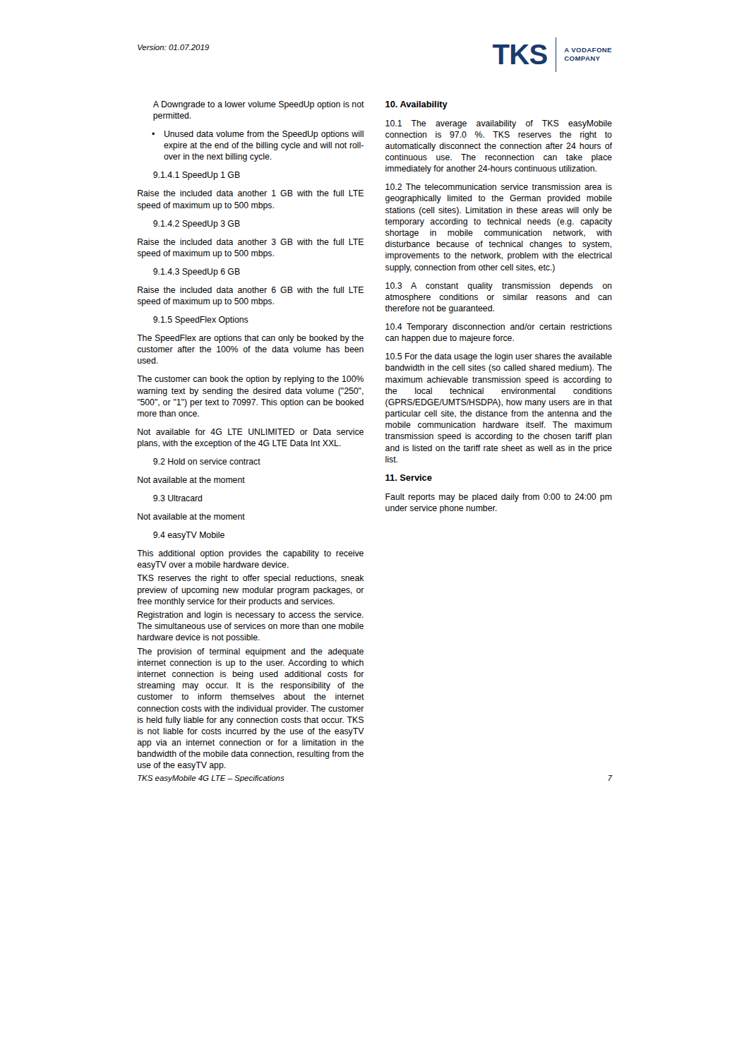Version: 01.07.2019
TKS
A VODAFONE
COMPANY
A Downgrade to a lower volume SpeedUp option is not permitted.
Unused data volume from the SpeedUp options will expire at the end of the billing cycle and will not roll-over in the next billing cycle.
9.1.4.1 SpeedUp 1 GB
Raise the included data another 1 GB with the full LTE speed of maximum up to 500 mbps.
9.1.4.2 SpeedUp 3 GB
Raise the included data another 3 GB with the full LTE speed of maximum up to 500 mbps.
9.1.4.3 SpeedUp 6 GB
Raise the included data another 6 GB with the full LTE speed of maximum up to 500 mbps.
9.1.5 SpeedFlex Options
The SpeedFlex are options that can only be booked by the customer after the 100% of the data volume has been used.
The customer can book the option by replying to the 100% warning text by sending the desired data volume ("250", "500", or "1") per text to 70997. This option can be booked more than once.
Not available for 4G LTE UNLIMITED or Data service plans, with the exception of the 4G LTE Data Int XXL.
9.2 Hold on service contract
Not available at the moment
9.3 Ultracard
Not available at the moment
9.4 easyTV Mobile
This additional option provides the capability to receive easyTV over a mobile hardware device.
TKS reserves the right to offer special reductions, sneak preview of upcoming new modular program packages, or free monthly service for their products and services.
Registration and login is necessary to access the service. The simultaneous use of services on more than one mobile hardware device is not possible.
The provision of terminal equipment and the adequate internet connection is up to the user. According to which internet connection is being used additional costs for streaming may occur. It is the responsibility of the customer to inform themselves about the internet connection costs with the individual provider. The customer is held fully liable for any connection costs that occur. TKS is not liable for costs incurred by the use of the easyTV app via an internet connection or for a limitation in the bandwidth of the mobile data connection, resulting from the use of the easyTV app.
10. Availability
10.1 The average availability of TKS easyMobile connection is 97.0 %. TKS reserves the right to automatically disconnect the connection after 24 hours of continuous use. The reconnection can take place immediately for another 24-hours continuous utilization.
10.2 The telecommunication service transmission area is geographically limited to the German provided mobile stations (cell sites). Limitation in these areas will only be temporary according to technical needs (e.g. capacity shortage in mobile communication network, with disturbance because of technical changes to system, improvements to the network, problem with the electrical supply, connection from other cell sites, etc.)
10.3 A constant quality transmission depends on atmosphere conditions or similar reasons and can therefore not be guaranteed.
10.4 Temporary disconnection and/or certain restrictions can happen due to majeure force.
10.5 For the data usage the login user shares the available bandwidth in the cell sites (so called shared medium). The maximum achievable transmission speed is according to the local technical environmental conditions (GPRS/EDGE/UMTS/HSDPA), how many users are in that particular cell site, the distance from the antenna and the mobile communication hardware itself. The maximum transmission speed is according to the chosen tariff plan and is listed on the tariff rate sheet as well as in the price list.
11. Service
Fault reports may be placed daily from 0:00 to 24:00 pm under service phone number.
TKS easyMobile 4G LTE – Specifications 7